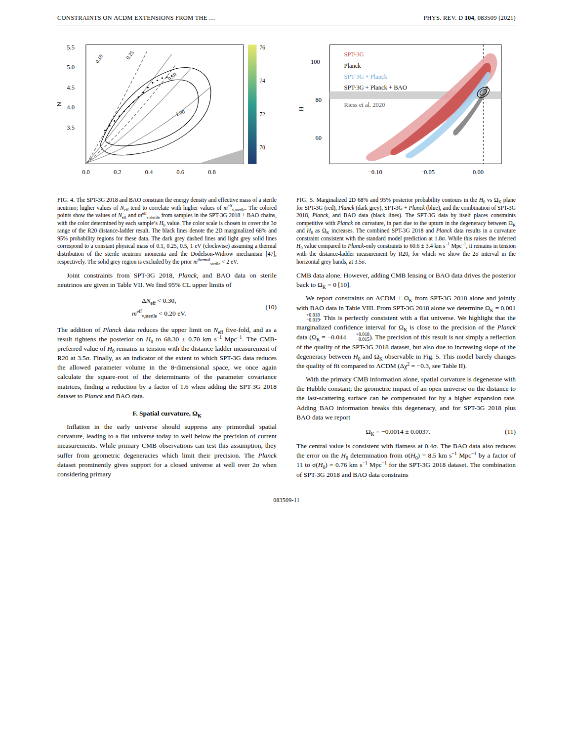Constraints on ΛCDM extensions from the …
Phys. Rev. D 104, 083509 (2021)
FIG. 4. The SPT-3G 2018 and BAO constrain the energy density and effective mass of a sterile neutrino; higher values of Neff tend to correlate with higher values of meffν,sterile. The colored points show the values of Neff and meffν,sterile from samples in the SPT-3G 2018 + BAO chains, with the color determined by each sample’s H0 value. The color scale is chosen to cover the 3σ range of the R20 distance-ladder result. The black lines denote the 2D marginalized 68% and 95% probability regions for these data. The dark grey dashed lines and light grey solid lines correspond to a constant physical mass of 0.1, 0.25, 0.5, 1 eV (clockwise) assuming a thermal distribution of the sterile neutrino momenta and the Dodelson-Widrow mechanism [47], respectively. The solid grey region is excluded by the prior mthermalsterile < 2 eV.
Joint constraints from SPT-3G 2018, Planck, and BAO data on sterile neutrinos are given in Table VII. We find 95% CL upper limits of
ΔNeff < 0.30,
meffν,sterile < 0.20 eV.
(10)
The addition of Planck data reduces the upper limit on Neff five-fold, and as a result tightens the posterior on H0 to 68.30 ± 0.70 km s−1 Mpc−1. The CMB-preferred value of H0 remains in tension with the distance-ladder measurement of R20 at 3.5σ. Finally, as an indicator of the extent to which SPT-3G data reduces the allowed parameter volume in the 8-dimensional space, we once again calculate the square-root of the determinants of the parameter covariance matrices, finding a reduction by a factor of 1.6 when adding the SPT-3G 2018 dataset to Planck and BAO data.
F. Spatial curvature, ΩK
Inflation in the early universe should suppress any primordial spatial curvature, leading to a flat universe today to well below the precision of current measurements. While primary CMB observations can test this assumption, they suffer from geometric degeneracies which limit their precision. The Planck dataset prominently gives support for a closed universe at well over 2σ when considering primary
FIG. 5. Marginalized 2D 68% and 95% posterior probability contours in the H0 vs ΩK plane for SPT-3G (red), Planck (dark grey), SPT-3G + Planck (blue), and the combination of SPT-3G 2018, Planck, and BAO data (black lines). The SPT-3G data by itself places constraints competitive with Planck on curvature, in part due to the upturn in the degeneracy between ΩK and H0 as ΩK increases. The combined SPT-3G 2018 and Planck data results in a curvature constraint consistent with the standard model prediction at 1.8σ. While this raises the inferred H0 value compared to Planck-only constraints to 60.6 ± 3.4 km s−1 Mpc−1, it remains in tension with the distance-ladder measurement by R20, for which we show the 2σ interval in the horizontal grey bands, at 3.5σ.
CMB data alone. However, adding CMB lensing or BAO data drives the posterior back to ΩK = 0 [10].
We report constraints on ΛCDM + ΩK from SPT-3G 2018 alone and jointly with BAO data in Table VIII. From SPT-3G 2018 alone we determine ΩK = 0.001+0.018−0.019. This is perfectly consistent with a flat universe. We highlight that the marginalized confidence interval for ΩK is close to the precision of the Planck data (ΩK = −0.044+0.018−0.015). The precision of this result is not simply a reflection of the quality of the SPT-3G 2018 dataset, but also due to increasing slope of the degeneracy between H0 and ΩK observable in Fig. 5. This model barely changes the quality of fit compared to ΛCDM (Δχ2 = −0.3, see Table II).
With the primary CMB information alone, spatial curvature is degenerate with the Hubble constant; the geometric impact of an open universe on the distance to the last-scattering surface can be compensated for by a higher expansion rate. Adding BAO information breaks this degeneracy, and for SPT-3G 2018 plus BAO data we report
ΩK = −0.0014 ± 0.0037.
(11)
The central value is consistent with flatness at 0.4σ. The BAO data also reduces the error on the H0 determination from σ(H0) = 8.5 km s−1 Mpc−1 by a factor of 11 to σ(H0) = 0.76 km s−1 Mpc−1 for the SPT-3G 2018 dataset. The combination of SPT-3G 2018 and BAO data constrains
083509-11